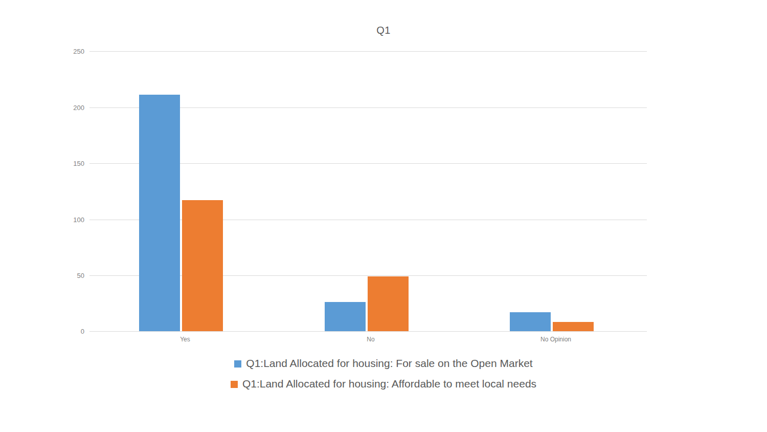Q1
250
200
150
100
50
0
Yes
No
No Opinion
Q1:Land Allocated for housing: For sale on the Open Market
Q1:Land Allocated for housing: Affordable to meet local needs